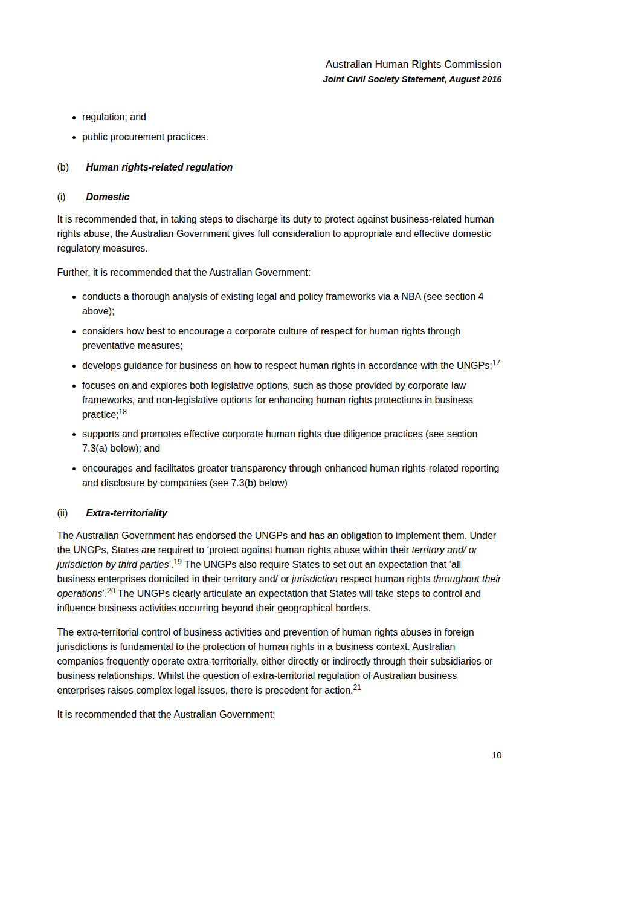Australian Human Rights Commission Joint Civil Society Statement, August 2016
regulation; and
public procurement practices.
(b) Human rights-related regulation
(i) Domestic
It is recommended that, in taking steps to discharge its duty to protect against business-related human rights abuse, the Australian Government gives full consideration to appropriate and effective domestic regulatory measures.
Further, it is recommended that the Australian Government:
conducts a thorough analysis of existing legal and policy frameworks via a NBA (see section 4 above);
considers how best to encourage a corporate culture of respect for human rights through preventative measures;
develops guidance for business on how to respect human rights in accordance with the UNGPs;17
focuses on and explores both legislative options, such as those provided by corporate law frameworks, and non-legislative options for enhancing human rights protections in business practice;18
supports and promotes effective corporate human rights due diligence practices (see section 7.3(a) below); and
encourages and facilitates greater transparency through enhanced human rights-related reporting and disclosure by companies (see 7.3(b) below)
(ii) Extra-territoriality
The Australian Government has endorsed the UNGPs and has an obligation to implement them. Under the UNGPs, States are required to ‘protect against human rights abuse within their territory and/ or jurisdiction by third parties’.19 The UNGPs also require States to set out an expectation that ‘all business enterprises domiciled in their territory and/ or jurisdiction respect human rights throughout their operations’.20 The UNGPs clearly articulate an expectation that States will take steps to control and influence business activities occurring beyond their geographical borders.
The extra-territorial control of business activities and prevention of human rights abuses in foreign jurisdictions is fundamental to the protection of human rights in a business context. Australian companies frequently operate extra-territorially, either directly or indirectly through their subsidiaries or business relationships. Whilst the question of extra-territorial regulation of Australian business enterprises raises complex legal issues, there is precedent for action.21
It is recommended that the Australian Government:
10